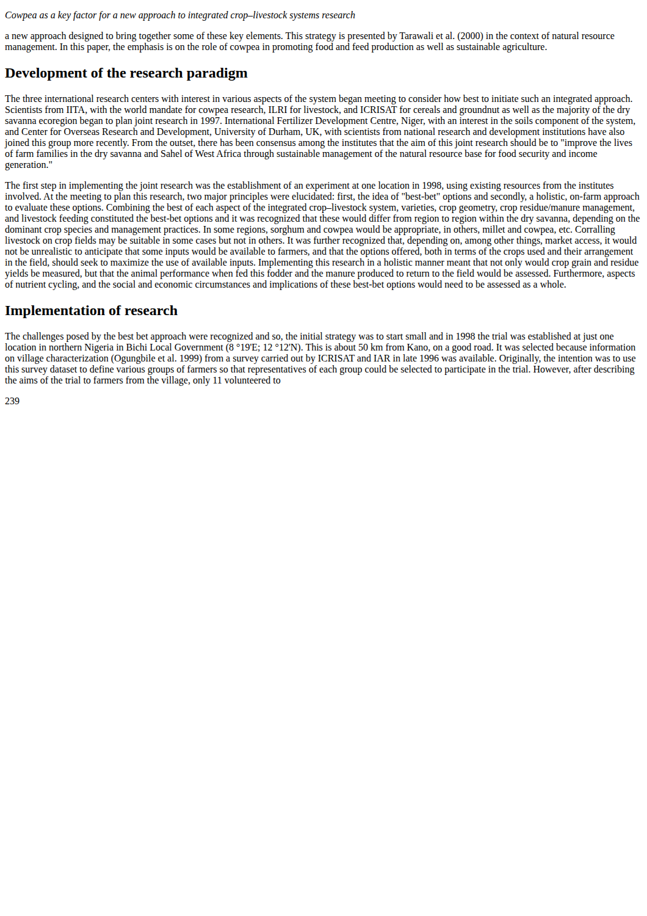Cowpea as a key factor for a new approach to integrated crop–livestock systems research
a new approach designed to bring together some of these key elements. This strategy is presented by Tarawali et al. (2000) in the context of natural resource management. In this paper, the emphasis is on the role of cowpea in promoting food and feed production as well as sustainable agriculture.
Development of the research paradigm
The three international research centers with interest in various aspects of the system began meeting to consider how best to initiate such an integrated approach. Scientists from IITA, with the world mandate for cowpea research, ILRI for livestock, and ICRISAT for cereals and groundnut as well as the majority of the dry savanna ecoregion began to plan joint research in 1997. International Fertilizer Development Centre, Niger, with an interest in the soils component of the system, and Center for Overseas Research and Development, University of Durham, UK, with scientists from national research and development institutions have also joined this group more recently. From the outset, there has been consensus among the institutes that the aim of this joint research should be to "improve the lives of farm families in the dry savanna and Sahel of West Africa through sustainable management of the natural resource base for food security and income generation."
The first step in implementing the joint research was the establishment of an experiment at one location in 1998, using existing resources from the institutes involved. At the meeting to plan this research, two major principles were elucidated: first, the idea of "best-bet" options and secondly, a holistic, on-farm approach to evaluate these options. Combining the best of each aspect of the integrated crop–livestock system, varieties, crop geometry, crop residue/manure management, and livestock feeding constituted the best-bet options and it was recognized that these would differ from region to region within the dry savanna, depending on the dominant crop species and management practices. In some regions, sorghum and cowpea would be appropriate, in others, millet and cowpea, etc. Corralling livestock on crop fields may be suitable in some cases but not in others. It was further recognized that, depending on, among other things, market access, it would not be unrealistic to anticipate that some inputs would be available to farmers, and that the options offered, both in terms of the crops used and their arrangement in the field, should seek to maximize the use of available inputs. Implementing this research in a holistic manner meant that not only would crop grain and residue yields be measured, but that the animal performance when fed this fodder and the manure produced to return to the field would be assessed. Furthermore, aspects of nutrient cycling, and the social and economic circumstances and implications of these best-bet options would need to be assessed as a whole.
Implementation of research
The challenges posed by the best bet approach were recognized and so, the initial strategy was to start small and in 1998 the trial was established at just one location in northern Nigeria in Bichi Local Government (8 °19'E; 12 °12'N). This is about 50 km from Kano, on a good road. It was selected because information on village characterization (Ogungbile et al. 1999) from a survey carried out by ICRISAT and IAR in late 1996 was available. Originally, the intention was to use this survey dataset to define various groups of farmers so that representatives of each group could be selected to participate in the trial. However, after describing the aims of the trial to farmers from the village, only 11 volunteered to
239